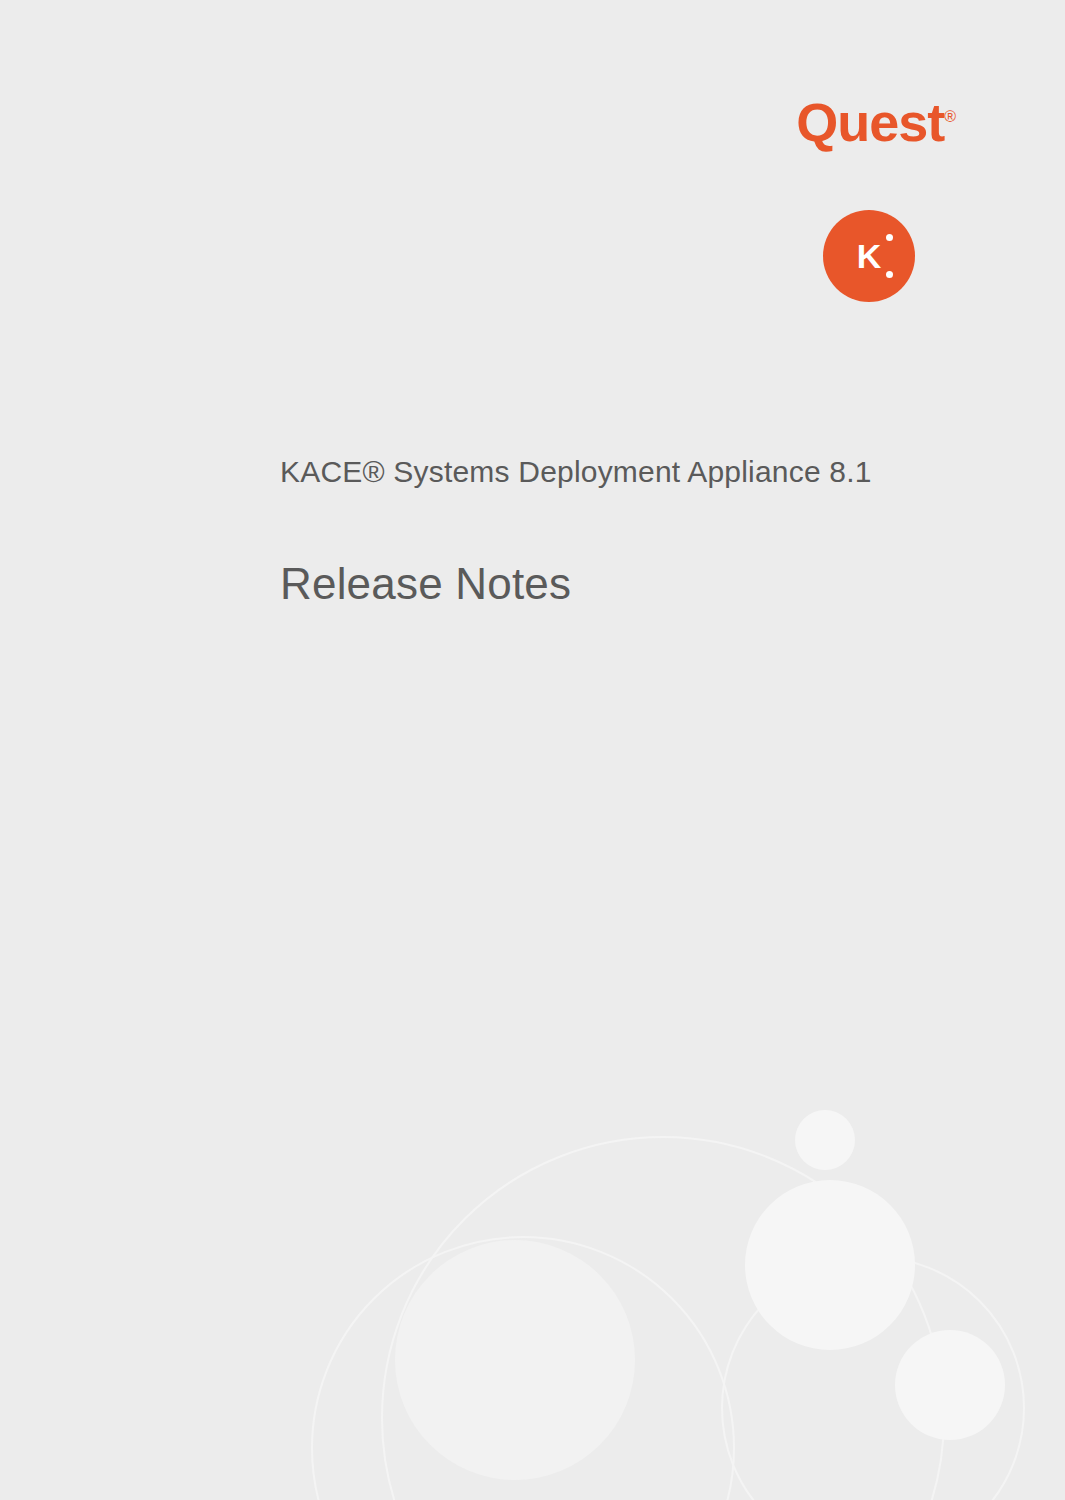Quest®
K
KACE® Systems Deployment Appliance 8.1
Release Notes